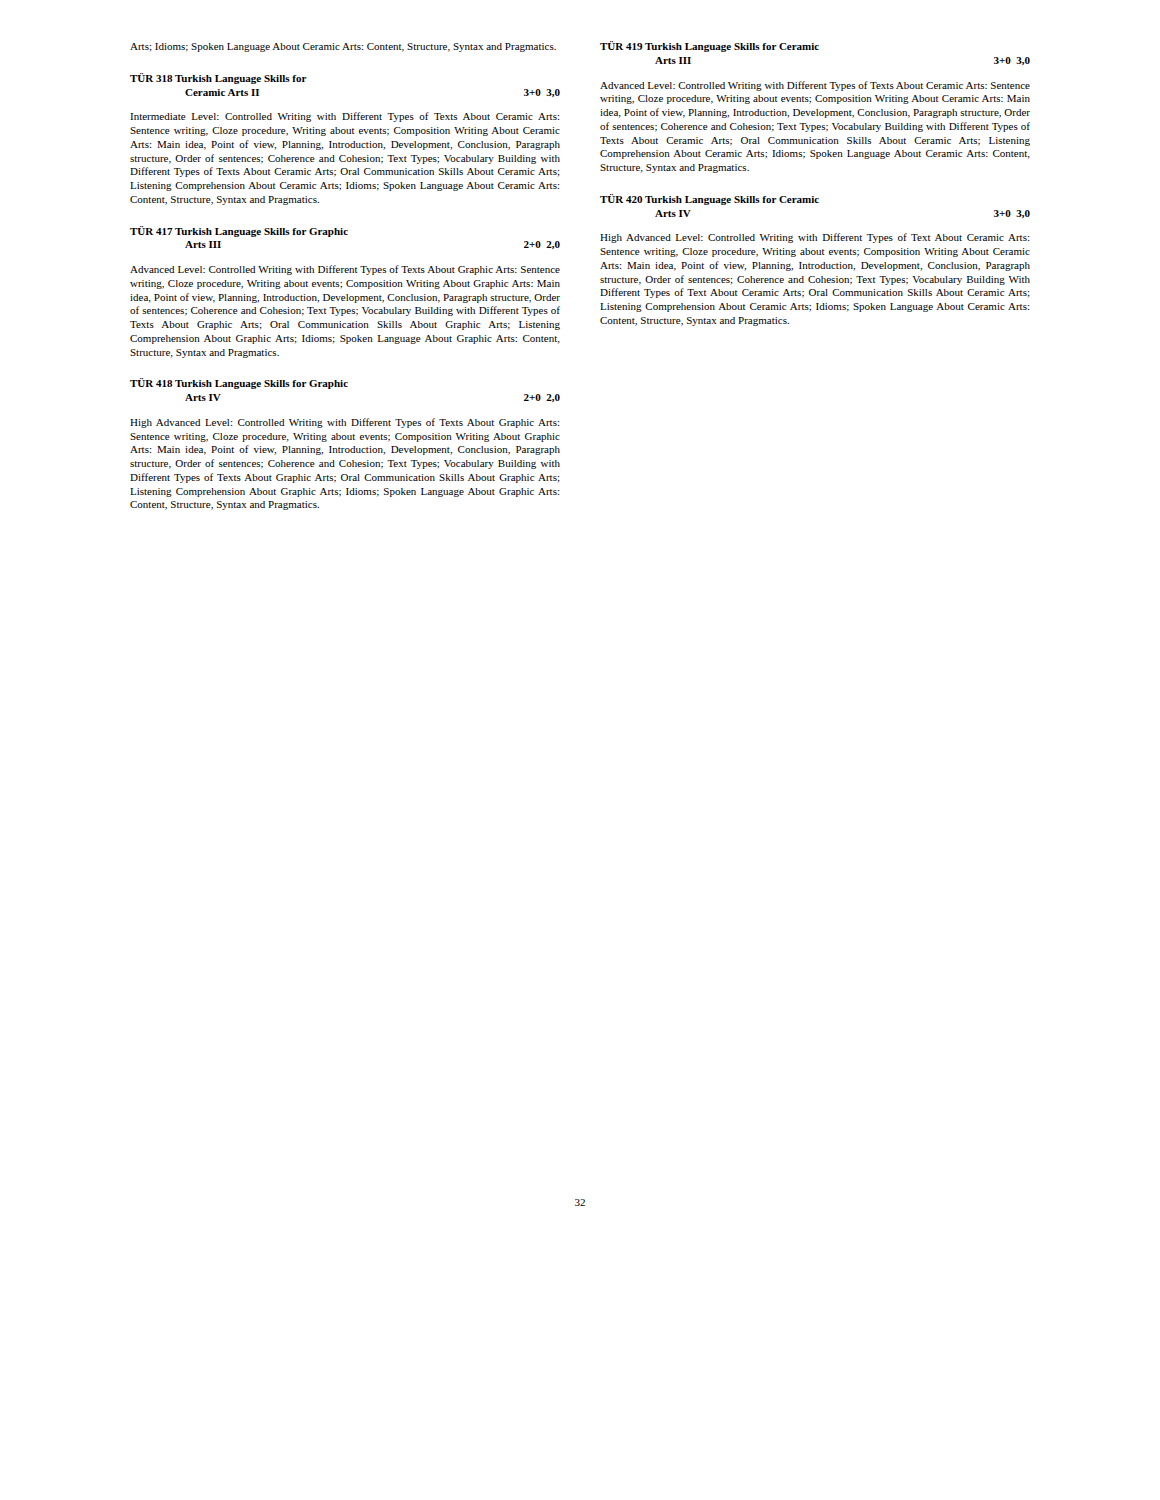Arts; Idioms; Spoken Language About Ceramic Arts: Content, Structure, Syntax and Pragmatics.
TÜR 318 Turkish Language Skills for 3+0 3,0 Ceramic Arts II
Intermediate Level: Controlled Writing with Different Types of Texts About Ceramic Arts: Sentence writing, Cloze procedure, Writing about events; Composition Writing About Ceramic Arts: Main idea, Point of view, Planning, Introduction, Development, Conclusion, Paragraph structure, Order of sentences; Coherence and Cohesion; Text Types; Vocabulary Building with Different Types of Texts About Ceramic Arts; Oral Communication Skills About Ceramic Arts; Listening Comprehension About Ceramic Arts; Idioms; Spoken Language About Ceramic Arts: Content, Structure, Syntax and Pragmatics.
TÜR 417 Turkish Language Skills for Graphic 2+0 2,0 Arts III
Advanced Level: Controlled Writing with Different Types of Texts About Graphic Arts: Sentence writing, Cloze procedure, Writing about events; Composition Writing About Graphic Arts: Main idea, Point of view, Planning, Introduction, Development, Conclusion, Paragraph structure, Order of sentences; Coherence and Cohesion; Text Types; Vocabulary Building with Different Types of Texts About Graphic Arts; Oral Communication Skills About Graphic Arts; Listening Comprehension About Graphic Arts; Idioms; Spoken Language About Graphic Arts: Content, Structure, Syntax and Pragmatics.
TÜR 418 Turkish Language Skills for Graphic 2+0 2,0 Arts IV
High Advanced Level: Controlled Writing with Different Types of Texts About Graphic Arts: Sentence writing, Cloze procedure, Writing about events; Composition Writing About Graphic Arts: Main idea, Point of view, Planning, Introduction, Development, Conclusion, Paragraph structure, Order of sentences; Coherence and Cohesion; Text Types; Vocabulary Building with Different Types of Texts About Graphic Arts; Oral Communication Skills About Graphic Arts; Listening Comprehension About Graphic Arts; Idioms; Spoken Language About Graphic Arts: Content, Structure, Syntax and Pragmatics.
TÜR 419 Turkish Language Skills for Ceramic 3+0 3,0 Arts III
Advanced Level: Controlled Writing with Different Types of Texts About Ceramic Arts: Sentence writing, Cloze procedure, Writing about events; Composition Writing About Ceramic Arts: Main idea, Point of view, Planning, Introduction, Development, Conclusion, Paragraph structure, Order of sentences; Coherence and Cohesion; Text Types; Vocabulary Building with Different Types of Texts About Ceramic Arts; Oral Communication Skills About Ceramic Arts; Listening Comprehension About Ceramic Arts; Idioms; Spoken Language About Ceramic Arts: Content, Structure, Syntax and Pragmatics.
TÜR 420 Turkish Language Skills for Ceramic 3+0 3,0 Arts IV
High Advanced Level: Controlled Writing with Different Types of Text About Ceramic Arts: Sentence writing, Cloze procedure, Writing about events; Composition Writing About Ceramic Arts: Main idea, Point of view, Planning, Introduction, Development, Conclusion, Paragraph structure, Order of sentences; Coherence and Cohesion; Text Types; Vocabulary Building With Different Types of Text About Ceramic Arts; Oral Communication Skills About Ceramic Arts; Listening Comprehension About Ceramic Arts; Idioms; Spoken Language About Ceramic Arts: Content, Structure, Syntax and Pragmatics.
32